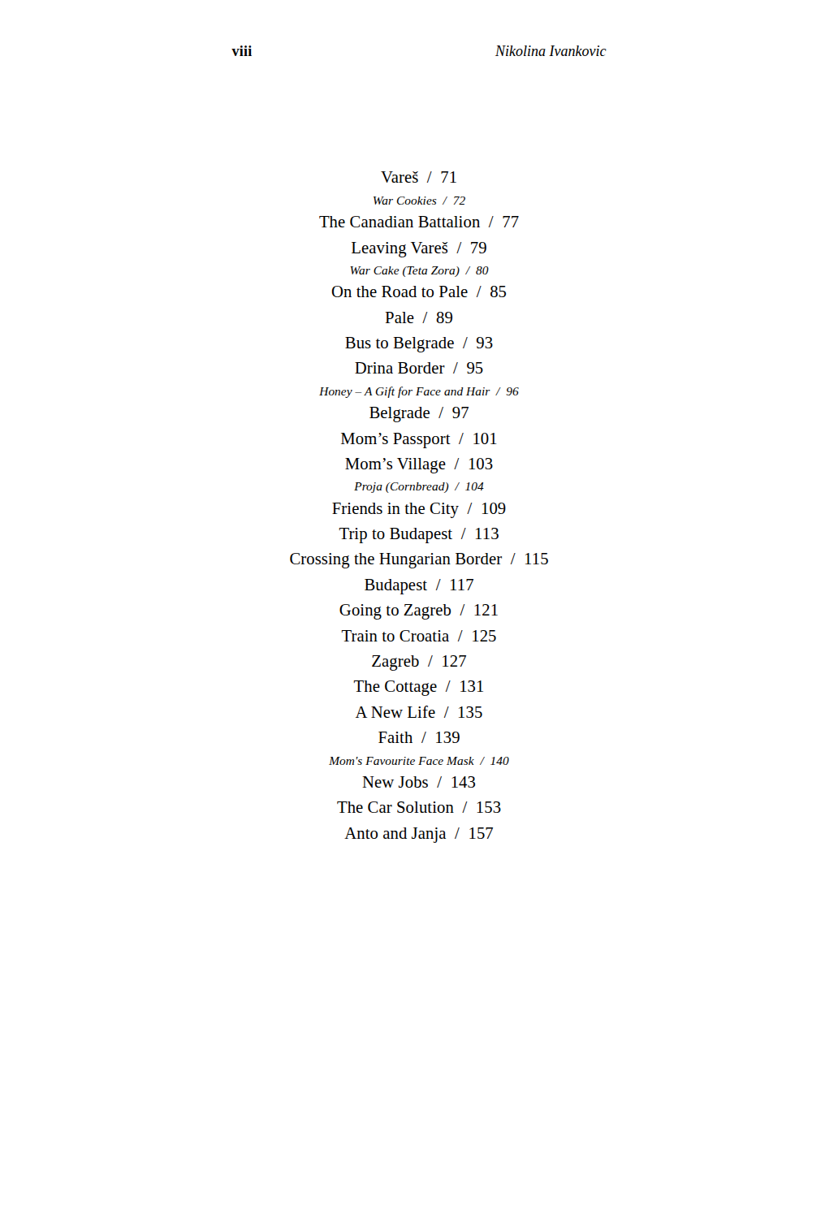viii Nikolina Ivankovic
Vareš / 71
War Cookies / 72
The Canadian Battalion / 77
Leaving Vareš / 79
War Cake (Teta Zora) / 80
On the Road to Pale / 85
Pale / 89
Bus to Belgrade / 93
Drina Border / 95
Honey – A Gift for Face and Hair / 96
Belgrade / 97
Mom’s Passport / 101
Mom’s Village / 103
Proja (Cornbread) / 104
Friends in the City / 109
Trip to Budapest / 113
Crossing the Hungarian Border / 115
Budapest / 117
Going to Zagreb / 121
Train to Croatia / 125
Zagreb / 127
The Cottage / 131
A New Life / 135
Faith / 139
Mom's Favourite Face Mask / 140
New Jobs / 143
The Car Solution / 153
Anto and Janja / 157